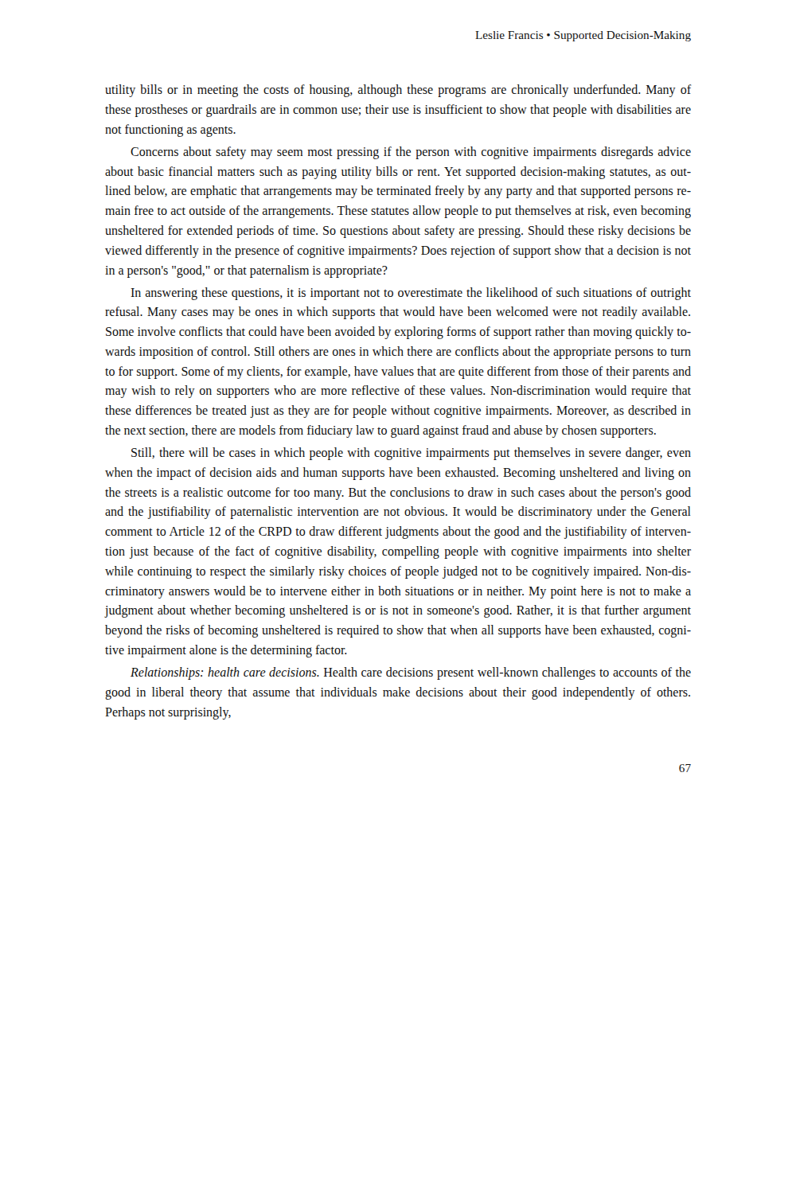Leslie Francis • Supported Decision-Making
utility bills or in meeting the costs of housing, although these programs are chronically underfunded. Many of these prostheses or guardrails are in common use; their use is insufficient to show that people with disabilities are not functioning as agents.
Concerns about safety may seem most pressing if the person with cognitive impairments disregards advice about basic financial matters such as paying utility bills or rent. Yet supported decision-making statutes, as outlined below, are emphatic that arrangements may be terminated freely by any party and that supported persons remain free to act outside of the arrangements. These statutes allow people to put themselves at risk, even becoming unsheltered for extended periods of time. So questions about safety are pressing. Should these risky decisions be viewed differently in the presence of cognitive impairments? Does rejection of support show that a decision is not in a person's "good," or that paternalism is appropriate?
In answering these questions, it is important not to overestimate the likelihood of such situations of outright refusal. Many cases may be ones in which supports that would have been welcomed were not readily available. Some involve conflicts that could have been avoided by exploring forms of support rather than moving quickly towards imposition of control. Still others are ones in which there are conflicts about the appropriate persons to turn to for support. Some of my clients, for example, have values that are quite different from those of their parents and may wish to rely on supporters who are more reflective of these values. Non-discrimination would require that these differences be treated just as they are for people without cognitive impairments. Moreover, as described in the next section, there are models from fiduciary law to guard against fraud and abuse by chosen supporters.
Still, there will be cases in which people with cognitive impairments put themselves in severe danger, even when the impact of decision aids and human supports have been exhausted. Becoming unsheltered and living on the streets is a realistic outcome for too many. But the conclusions to draw in such cases about the person's good and the justifiability of paternalistic intervention are not obvious. It would be discriminatory under the General comment to Article 12 of the CRPD to draw different judgments about the good and the justifiability of intervention just because of the fact of cognitive disability, compelling people with cognitive impairments into shelter while continuing to respect the similarly risky choices of people judged not to be cognitively impaired. Non-discriminatory answers would be to intervene either in both situations or in neither. My point here is not to make a judgment about whether becoming unsheltered is or is not in someone's good. Rather, it is that further argument beyond the risks of becoming unsheltered is required to show that when all supports have been exhausted, cognitive impairment alone is the determining factor.
Relationships: health care decisions. Health care decisions present well-known challenges to accounts of the good in liberal theory that assume that individuals make decisions about their good independently of others. Perhaps not surprisingly,
67